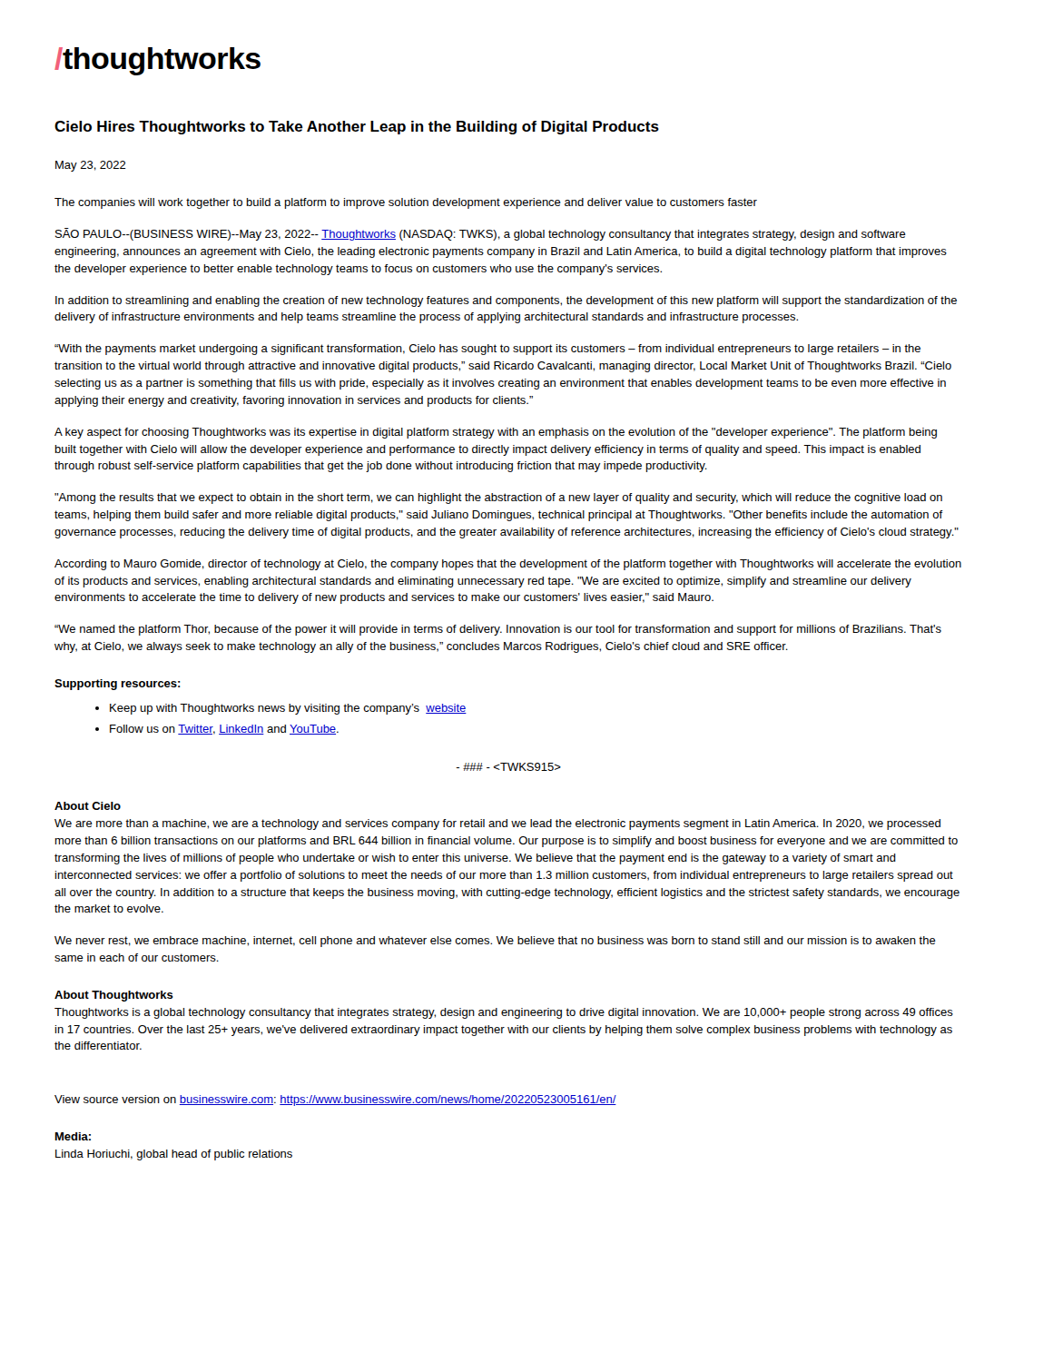/thoughtworks
Cielo Hires Thoughtworks to Take Another Leap in the Building of Digital Products
May 23, 2022
The companies will work together to build a platform to improve solution development experience and deliver value to customers faster
SÃO PAULO--(BUSINESS WIRE)--May 23, 2022-- Thoughtworks (NASDAQ: TWKS), a global technology consultancy that integrates strategy, design and software engineering, announces an agreement with Cielo, the leading electronic payments company in Brazil and Latin America, to build a digital technology platform that improves the developer experience to better enable technology teams to focus on customers who use the company's services.
In addition to streamlining and enabling the creation of new technology features and components, the development of this new platform will support the standardization of the delivery of infrastructure environments and help teams streamline the process of applying architectural standards and infrastructure processes.
“With the payments market undergoing a significant transformation, Cielo has sought to support its customers – from individual entrepreneurs to large retailers – in the transition to the virtual world through attractive and innovative digital products,” said Ricardo Cavalcanti, managing director, Local Market Unit of Thoughtworks Brazil. “Cielo selecting us as a partner is something that fills us with pride, especially as it involves creating an environment that enables development teams to be even more effective in applying their energy and creativity, favoring innovation in services and products for clients.”
A key aspect for choosing Thoughtworks was its expertise in digital platform strategy with an emphasis on the evolution of the "developer experience". The platform being built together with Cielo will allow the developer experience and performance to directly impact delivery efficiency in terms of quality and speed. This impact is enabled through robust self-service platform capabilities that get the job done without introducing friction that may impede productivity.
"Among the results that we expect to obtain in the short term, we can highlight the abstraction of a new layer of quality and security, which will reduce the cognitive load on teams, helping them build safer and more reliable digital products," said Juliano Domingues, technical principal at Thoughtworks. "Other benefits include the automation of governance processes, reducing the delivery time of digital products, and the greater availability of reference architectures, increasing the efficiency of Cielo's cloud strategy."
According to Mauro Gomide, director of technology at Cielo, the company hopes that the development of the platform together with Thoughtworks will accelerate the evolution of its products and services, enabling architectural standards and eliminating unnecessary red tape. "We are excited to optimize, simplify and streamline our delivery environments to accelerate the time to delivery of new products and services to make our customers' lives easier," said Mauro.
“We named the platform Thor, because of the power it will provide in terms of delivery. Innovation is our tool for transformation and support for millions of Brazilians. That's why, at Cielo, we always seek to make technology an ally of the business,” concludes Marcos Rodrigues, Cielo's chief cloud and SRE officer.
Supporting resources:
Keep up with Thoughtworks news by visiting the company’s website
Follow us on Twitter, LinkedIn and YouTube.
- ### - <TWKS915>
About Cielo
We are more than a machine, we are a technology and services company for retail and we lead the electronic payments segment in Latin America. In 2020, we processed more than 6 billion transactions on our platforms and BRL 644 billion in financial volume. Our purpose is to simplify and boost business for everyone and we are committed to transforming the lives of millions of people who undertake or wish to enter this universe. We believe that the payment end is the gateway to a variety of smart and interconnected services: we offer a portfolio of solutions to meet the needs of our more than 1.3 million customers, from individual entrepreneurs to large retailers spread out all over the country. In addition to a structure that keeps the business moving, with cutting-edge technology, efficient logistics and the strictest safety standards, we encourage the market to evolve.
We never rest, we embrace machine, internet, cell phone and whatever else comes. We believe that no business was born to stand still and our mission is to awaken the same in each of our customers.
About Thoughtworks
Thoughtworks is a global technology consultancy that integrates strategy, design and engineering to drive digital innovation. We are 10,000+ people strong across 49 offices in 17 countries. Over the last 25+ years, we've delivered extraordinary impact together with our clients by helping them solve complex business problems with technology as the differentiator.
View source version on businesswire.com: https://www.businesswire.com/news/home/20220523005161/en/
Media:
Linda Horiuchi, global head of public relations